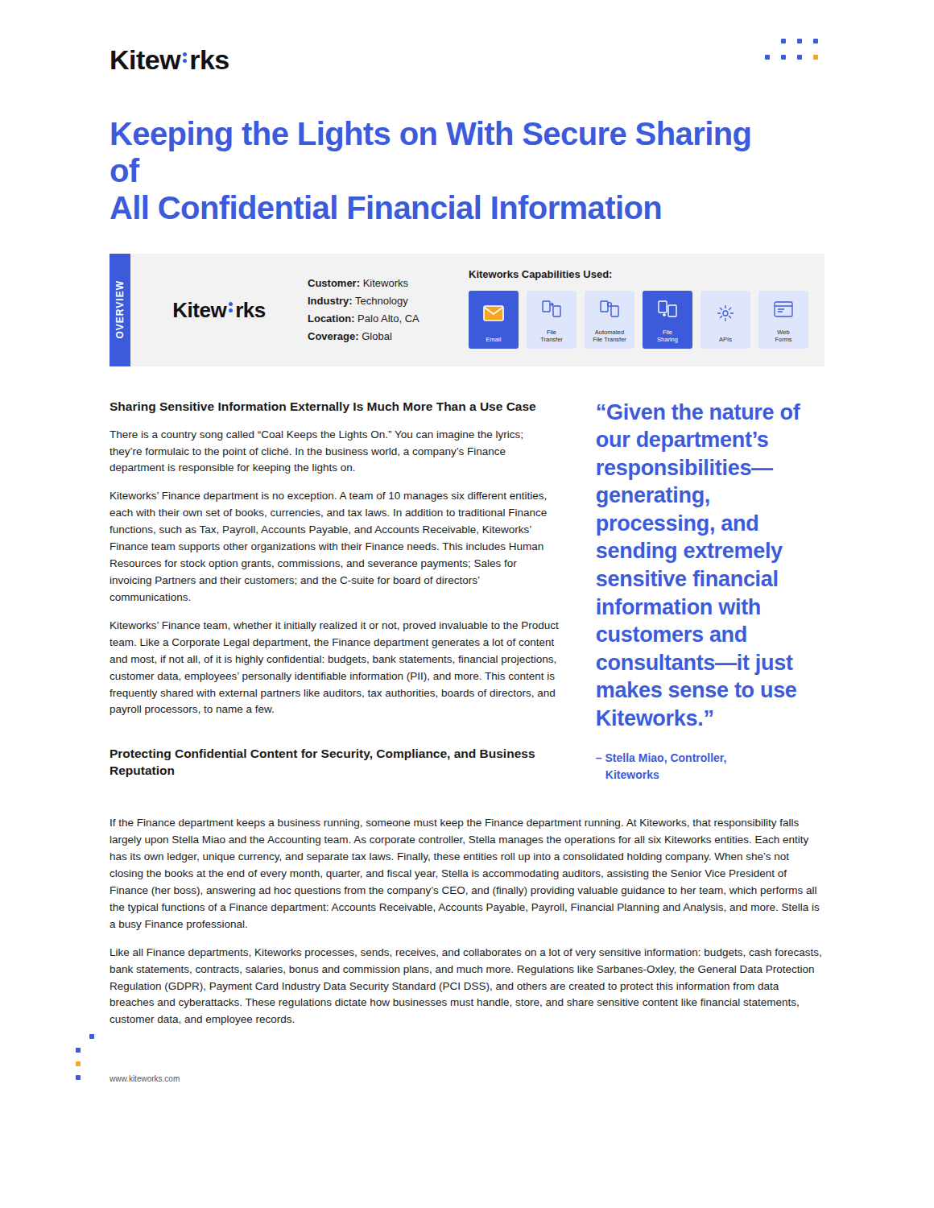Kitew rks
Keeping the Lights on With Secure Sharing of
All Confidential Financial Information
OVERVIEW
Kitew rks
Customer: Kiteworks
Industry: Technology
Location: Palo Alto, CA
Coverage: Global
Kiteworks Capabilities Used:
Email
File
Transfer
Automated
File Transfer
File
Sharing
APIs
Web
Forms
Sharing Sensitive Information Externally Is Much More Than a Use Case
There is a country song called “Coal Keeps the Lights On.” You can imagine the lyrics; they’re formulaic to the point of cliché. In the business world, a company’s Finance department is responsible for keeping the lights on.
Kiteworks’ Finance department is no exception. A team of 10 manages six different entities, each with their own set of books, currencies, and tax laws. In addition to traditional Finance functions, such as Tax, Payroll, Accounts Payable, and Accounts Receivable, Kiteworks’ Finance team supports other organizations with their Finance needs. This includes Human Resources for stock option grants, commissions, and severance payments; Sales for invoicing Partners and their customers; and the C-suite for board of directors’ communications.
Kiteworks’ Finance team, whether it initially realized it or not, proved invaluable to the Product team. Like a Corporate Legal department, the Finance department generates a lot of content and most, if not all, of it is highly confidential: budgets, bank statements, financial projections, customer data, employees’ personally identifiable information (PII), and more. This content is frequently shared with external partners like auditors, tax authorities, boards of directors, and payroll processors, to name a few.
Protecting Confidential Content for Security, Compliance, and Business Reputation
“Given the nature of our department’s responsibilities—generating, processing, and sending extremely sensitive financial information with customers and consultants—it just makes sense to use Kiteworks.”
– Stella Miao, Controller, Kiteworks
If the Finance department keeps a business running, someone must keep the Finance department running. At Kiteworks, that responsibility falls largely upon Stella Miao and the Accounting team. As corporate controller, Stella manages the operations for all six Kiteworks entities. Each entity has its own ledger, unique currency, and separate tax laws. Finally, these entities roll up into a consolidated holding company. When she’s not closing the books at the end of every month, quarter, and fiscal year, Stella is accommodating auditors, assisting the Senior Vice President of Finance (her boss), answering ad hoc questions from the company’s CEO, and (finally) providing valuable guidance to her team, which performs all the typical functions of a Finance department: Accounts Receivable, Accounts Payable, Payroll, Financial Planning and Analysis, and more. Stella is a busy Finance professional.
Like all Finance departments, Kiteworks processes, sends, receives, and collaborates on a lot of very sensitive information: budgets, cash forecasts, bank statements, contracts, salaries, bonus and commission plans, and much more. Regulations like Sarbanes-Oxley, the General Data Protection Regulation (GDPR), Payment Card Industry Data Security Standard (PCI DSS), and others are created to protect this information from data breaches and cyberattacks. These regulations dictate how businesses must handle, store, and share sensitive content like financial statements, customer data, and employee records.
www.kiteworks.com